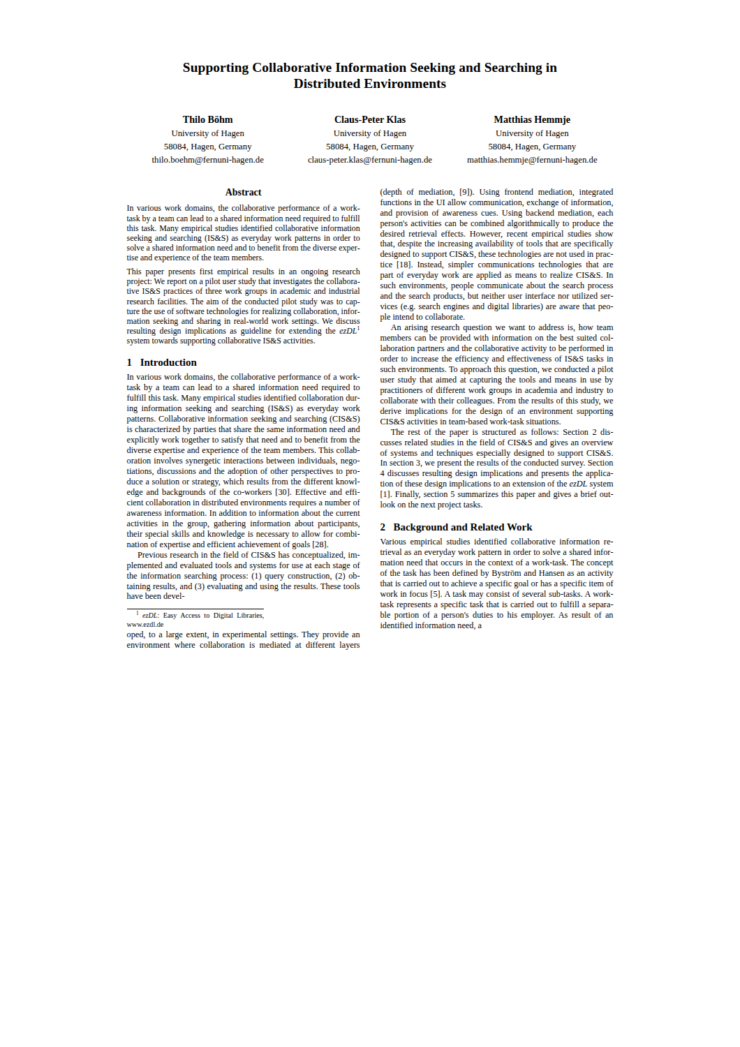Supporting Collaborative Information Seeking and Searching in
Distributed Environments
| Thilo Böhm University of Hagen 58084, Hagen, Germany thilo.boehm@fernuni-hagen.de | Claus-Peter Klas University of Hagen 58084, Hagen, Germany claus-peter.klas@fernuni-hagen.de | Matthias Hemmje University of Hagen 58084, Hagen, Germany matthias.hemmje@fernuni-hagen.de |
Abstract
In various work domains, the collaborative performance of a work-task by a team can lead to a shared information need required to fulfill this task. Many empirical studies identified collaborative information seeking and searching (IS&S) as everyday work patterns in order to solve a shared information need and to benefit from the diverse expertise and experience of the team members.
This paper presents first empirical results in an ongoing research project: We report on a pilot user study that investigates the collaborative IS&S practices of three work groups in academic and industrial research facilities. The aim of the conducted pilot study was to capture the use of software technologies for realizing collaboration, information seeking and sharing in real-world work settings. We discuss resulting design implications as guideline for extending the ezDL1 system towards supporting collaborative IS&S activities.
1 Introduction
In various work domains, the collaborative performance of a work-task by a team can lead to a shared information need required to fulfill this task. Many empirical studies identified collaboration during information seeking and searching (IS&S) as everyday work patterns. Collaborative information seeking and searching (CIS&S) is characterized by parties that share the same information need and explicitly work together to satisfy that need and to benefit from the diverse expertise and experience of the team members. This collaboration involves synergetic interactions between individuals, negotiations, discussions and the adoption of other perspectives to produce a solution or strategy, which results from the different knowledge and backgrounds of the co-workers [30]. Effective and efficient collaboration in distributed environments requires a number of awareness information. In addition to information about the current activities in the group, gathering information about participants, their special skills and knowledge is necessary to allow for combination of expertise and efficient achievement of goals [28].
Previous research in the field of CIS&S has conceptualized, implemented and evaluated tools and systems for use at each stage of the information searching process: (1) query construction, (2) obtaining results, and (3) evaluating and using the results. These tools have been devel-
1 ezDL: Easy Access to Digital Libraries, www.ezdl.de
oped, to a large extent, in experimental settings. They provide an environment where collaboration is mediated at different layers (depth of mediation, [9]). Using frontend mediation, integrated functions in the UI allow communication, exchange of information, and provision of awareness cues. Using backend mediation, each person's activities can be combined algorithmically to produce the desired retrieval effects. However, recent empirical studies show that, despite the increasing availability of tools that are specifically designed to support CIS&S, these technologies are not used in practice [18]. Instead, simpler communications technologies that are part of everyday work are applied as means to realize CIS&S. In such environments, people communicate about the search process and the search products, but neither user interface nor utilized services (e.g. search engines and digital libraries) are aware that people intend to collaborate.
An arising research question we want to address is, how team members can be provided with information on the best suited collaboration partners and the collaborative activity to be performed in order to increase the efficiency and effectiveness of IS&S tasks in such environments. To approach this question, we conducted a pilot user study that aimed at capturing the tools and means in use by practitioners of different work groups in academia and industry to collaborate with their colleagues. From the results of this study, we derive implications for the design of an environment supporting CIS&S activities in team-based work-task situations.
The rest of the paper is structured as follows: Section 2 discusses related studies in the field of CIS&S and gives an overview of systems and techniques especially designed to support CIS&S. In section 3, we present the results of the conducted survey. Section 4 discusses resulting design implications and presents the application of these design implications to an extension of the ezDL system [1]. Finally, section 5 summarizes this paper and gives a brief outlook on the next project tasks.
2 Background and Related Work
Various empirical studies identified collaborative information retrieval as an everyday work pattern in order to solve a shared information need that occurs in the context of a work-task. The concept of the task has been defined by Byström and Hansen as an activity that is carried out to achieve a specific goal or has a specific item of work in focus [5]. A task may consist of several sub-tasks. A work-task represents a specific task that is carried out to fulfill a separable portion of a person's duties to his employer. As result of an identified information need, a